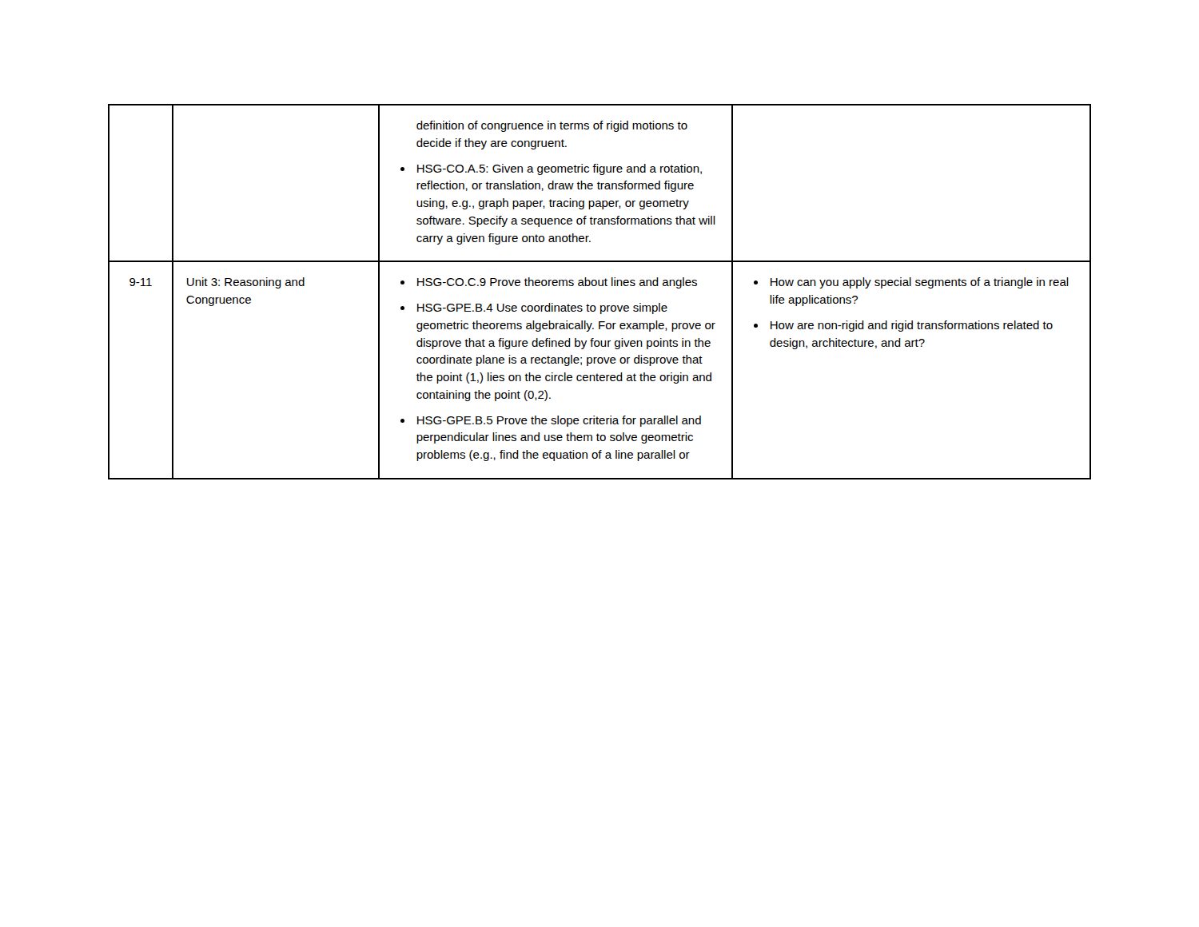| | | definition of congruence in terms of rigid motions to decide if they are congruent. HSG-CO.A.5: Given a geometric figure and a rotation, reflection, or translation, draw the transformed figure using, e.g., graph paper, tracing paper, or geometry software. Specify a sequence of transformations that will carry a given figure onto another. | |
| 9-11 | Unit 3: Reasoning and Congruence | HSG-CO.C.9 Prove theorems about lines and angles HSG-GPE.B.4 Use coordinates to prove simple geometric theorems algebraically. For example, prove or disprove that a figure defined by four given points in the coordinate plane is a rectangle; prove or disprove that the point (1,) lies on the circle centered at the origin and containing the point (0,2). HSG-GPE.B.5 Prove the slope criteria for parallel and perpendicular lines and use them to solve geometric problems (e.g., find the equation of a line parallel or | How can you apply special segments of a triangle in real life applications? How are non-rigid and rigid transformations related to design, architecture, and art? |